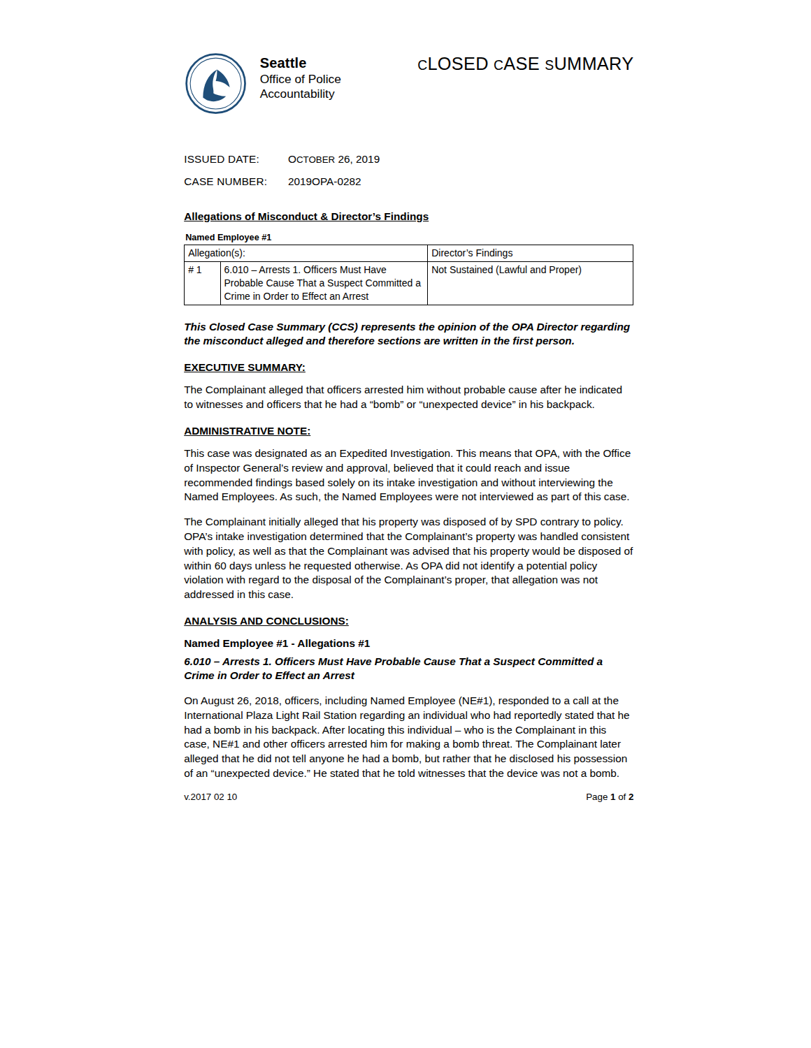Seattle
Office of Police
Accountability
CLOSED CASE SUMMARY
ISSUED DATE:
OCTOBER 26, 2019
CASE NUMBER:
2019OPA-0282
Allegations of Misconduct & Director’s Findings
Named Employee #1
| Allegation(s): | Director’s Findings |
| # 1 | 6.010 – Arrests 1. Officers Must Have Probable Cause That a Suspect Committed a Crime in Order to Effect an Arrest | Not Sustained (Lawful and Proper) |
This Closed Case Summary (CCS) represents the opinion of the OPA Director regarding the misconduct alleged and therefore sections are written in the first person.
EXECUTIVE SUMMARY:
The Complainant alleged that officers arrested him without probable cause after he indicated to witnesses and officers that he had a “bomb” or “unexpected device” in his backpack.
ADMINISTRATIVE NOTE:
This case was designated as an Expedited Investigation. This means that OPA, with the Office of Inspector General’s review and approval, believed that it could reach and issue recommended findings based solely on its intake investigation and without interviewing the Named Employees. As such, the Named Employees were not interviewed as part of this case.
The Complainant initially alleged that his property was disposed of by SPD contrary to policy. OPA’s intake investigation determined that the Complainant’s property was handled consistent with policy, as well as that the Complainant was advised that his property would be disposed of within 60 days unless he requested otherwise. As OPA did not identify a potential policy violation with regard to the disposal of the Complainant’s proper, that allegation was not addressed in this case.
ANALYSIS AND CONCLUSIONS:
Named Employee #1 - Allegations #1
6.010 – Arrests 1. Officers Must Have Probable Cause That a Suspect Committed a Crime in Order to Effect an Arrest
On August 26, 2018, officers, including Named Employee (NE#1), responded to a call at the International Plaza Light Rail Station regarding an individual who had reportedly stated that he had a bomb in his backpack. After locating this individual – who is the Complainant in this case, NE#1 and other officers arrested him for making a bomb threat. The Complainant later alleged that he did not tell anyone he had a bomb, but rather that he disclosed his possession of an “unexpected device.” He stated that he told witnesses that the device was not a bomb.
v.2017 02 10
Page 1 of 2